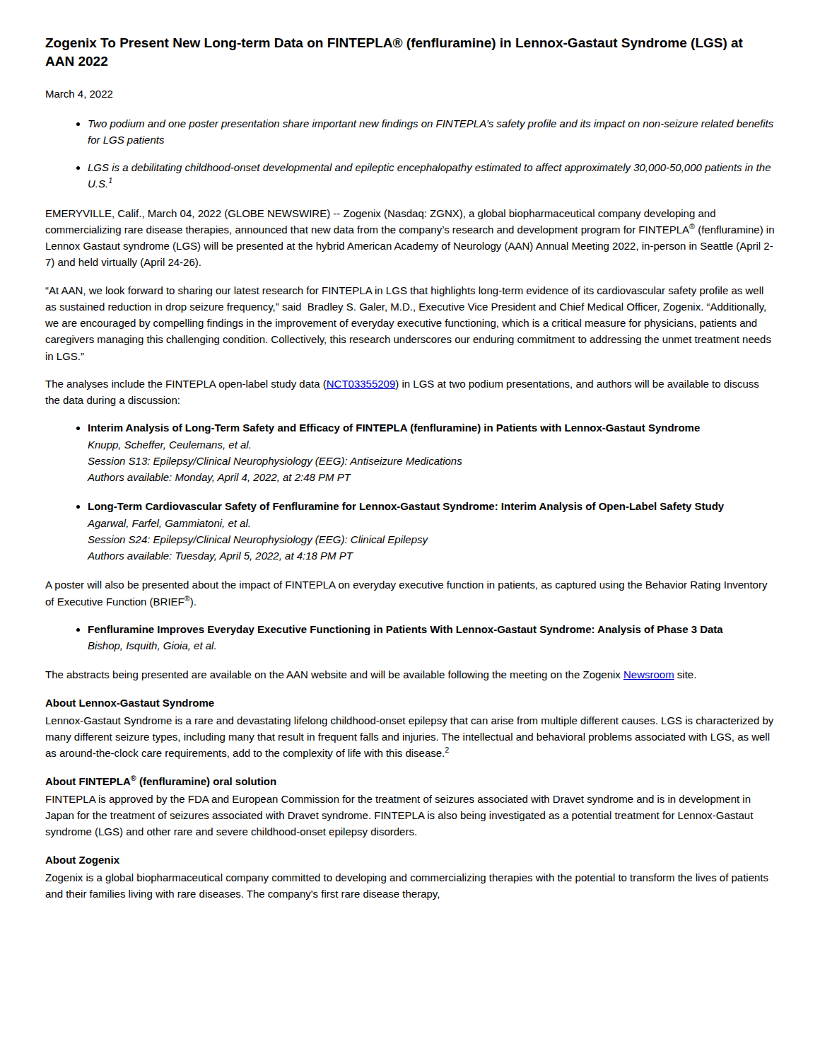Zogenix To Present New Long-term Data on FINTEPLA® (fenfluramine) in Lennox-Gastaut Syndrome (LGS) at AAN 2022
March 4, 2022
Two podium and one poster presentation share important new findings on FINTEPLA’s safety profile and its impact on non-seizure related benefits for LGS patients
LGS is a debilitating childhood-onset developmental and epileptic encephalopathy estimated to affect approximately 30,000-50,000 patients in the U.S.1
EMERYVILLE, Calif., March 04, 2022 (GLOBE NEWSWIRE) -- Zogenix (Nasdaq: ZGNX), a global biopharmaceutical company developing and commercializing rare disease therapies, announced that new data from the company’s research and development program for FINTEPLA® (fenfluramine) in Lennox Gastaut syndrome (LGS) will be presented at the hybrid American Academy of Neurology (AAN) Annual Meeting 2022, in-person in Seattle (April 2-7) and held virtually (April 24-26).
“At AAN, we look forward to sharing our latest research for FINTEPLA in LGS that highlights long-term evidence of its cardiovascular safety profile as well as sustained reduction in drop seizure frequency,” said Bradley S. Galer, M.D., Executive Vice President and Chief Medical Officer, Zogenix. “Additionally, we are encouraged by compelling findings in the improvement of everyday executive functioning, which is a critical measure for physicians, patients and caregivers managing this challenging condition. Collectively, this research underscores our enduring commitment to addressing the unmet treatment needs in LGS.”
The analyses include the FINTEPLA open-label study data (NCT03355209) in LGS at two podium presentations, and authors will be available to discuss the data during a discussion:
Interim Analysis of Long-Term Safety and Efficacy of FINTEPLA (fenfluramine) in Patients with Lennox-Gastaut Syndrome
Knupp, Scheffer, Ceulemans, et al.
Session S13: Epilepsy/Clinical Neurophysiology (EEG): Antiseizure Medications
Authors available: Monday, April 4, 2022, at 2:48 PM PT
Long-Term Cardiovascular Safety of Fenfluramine for Lennox-Gastaut Syndrome: Interim Analysis of Open-Label Safety Study
Agarwal, Farfel, Gammiatoni, et al.
Session S24: Epilepsy/Clinical Neurophysiology (EEG): Clinical Epilepsy
Authors available: Tuesday, April 5, 2022, at 4:18 PM PT
A poster will also be presented about the impact of FINTEPLA on everyday executive function in patients, as captured using the Behavior Rating Inventory of Executive Function (BRIEF®).
Fenfluramine Improves Everyday Executive Functioning in Patients With Lennox-Gastaut Syndrome: Analysis of Phase 3 Data
Bishop, Isquith, Gioia, et al.
The abstracts being presented are available on the AAN website and will be available following the meeting on the Zogenix Newsroom site.
About Lennox-Gastaut Syndrome
Lennox-Gastaut Syndrome is a rare and devastating lifelong childhood-onset epilepsy that can arise from multiple different causes. LGS is characterized by many different seizure types, including many that result in frequent falls and injuries. The intellectual and behavioral problems associated with LGS, as well as around-the-clock care requirements, add to the complexity of life with this disease.2
About FINTEPLA® (fenfluramine) oral solution
FINTEPLA is approved by the FDA and European Commission for the treatment of seizures associated with Dravet syndrome and is in development in Japan for the treatment of seizures associated with Dravet syndrome. FINTEPLA is also being investigated as a potential treatment for Lennox-Gastaut syndrome (LGS) and other rare and severe childhood-onset epilepsy disorders.
About Zogenix
Zogenix is a global biopharmaceutical company committed to developing and commercializing therapies with the potential to transform the lives of patients and their families living with rare diseases. The company's first rare disease therapy,